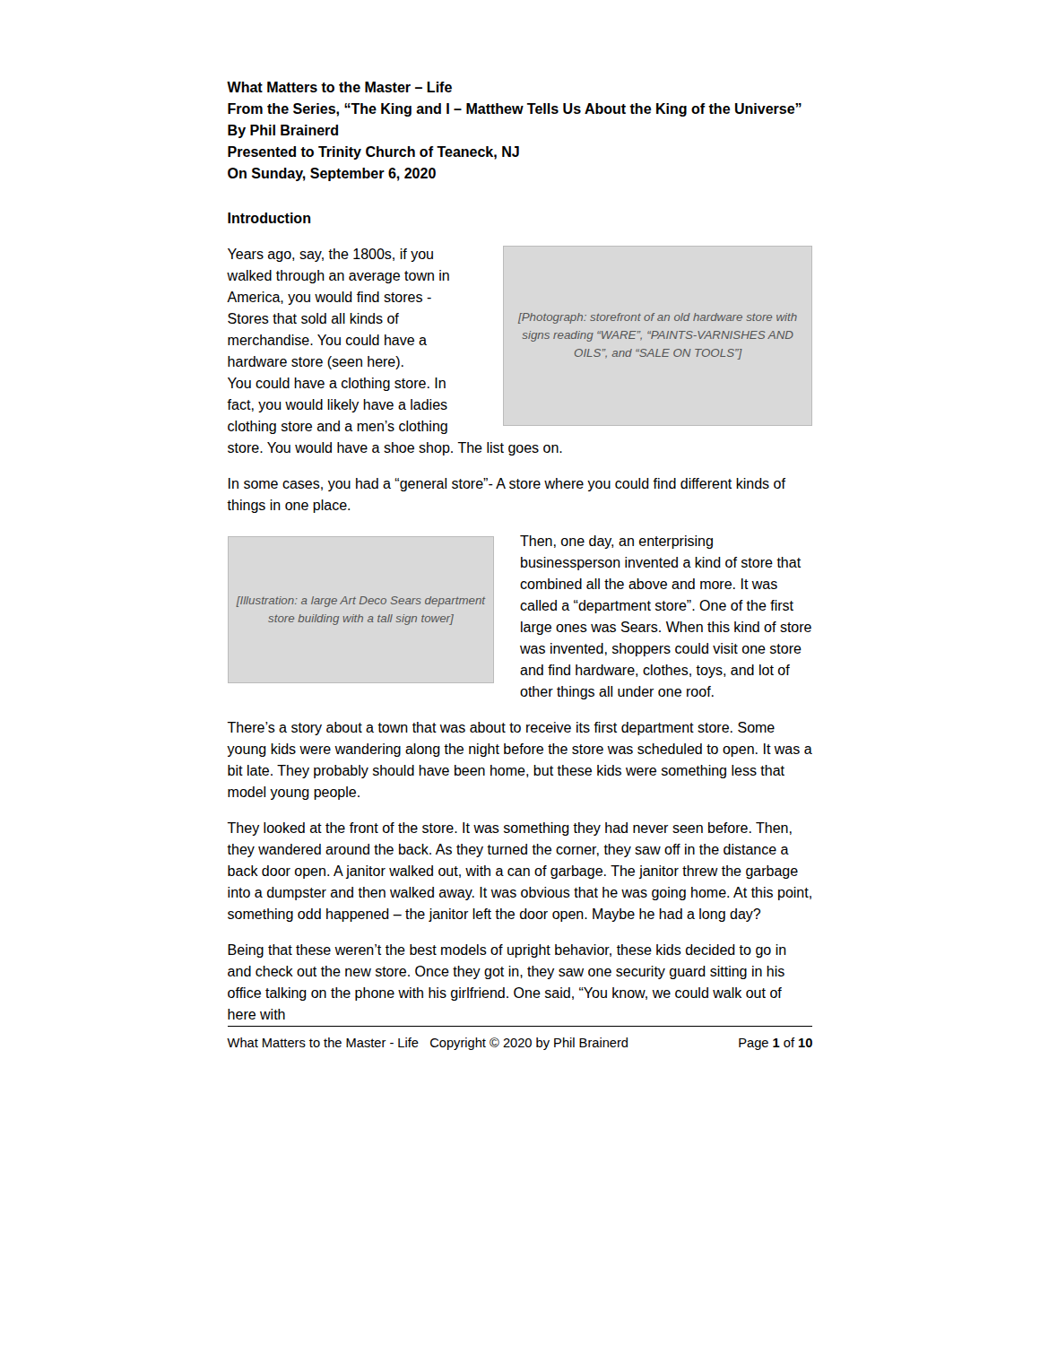What Matters to the Master – Life
From the Series, “The King and I – Matthew Tells Us About the King of the Universe”
By Phil Brainerd
Presented to Trinity Church of Teaneck, NJ
On Sunday, September 6, 2020
Introduction
[Photograph: storefront of an old hardware store with signs reading “WARE”, “PAINTS-VARNISHES AND OILS”, and “SALE ON TOOLS”]
Years ago, say, the 1800s, if you walked through an average town in America, you would find stores - Stores that sold all kinds of merchandise. You could have a hardware store (seen here).
You could have a clothing store. In fact, you would likely have a ladies clothing store and a men’s clothing store. You would have a shoe shop. The list goes on.
In some cases, you had a “general store”- A store where you could find different kinds of things in one place.
[Illustration: a large Art Deco Sears department store building with a tall sign tower]
Then, one day, an enterprising businessperson invented a kind of store that combined all the above and more. It was called a “department store”. One of the first large ones was Sears. When this kind of store was invented, shoppers could visit one store and find hardware, clothes, toys, and lot of other things all under one roof.
There’s a story about a town that was about to receive its first department store. Some young kids were wandering along the night before the store was scheduled to open. It was a bit late. They probably should have been home, but these kids were something less that model young people.
They looked at the front of the store. It was something they had never seen before. Then, they wandered around the back. As they turned the corner, they saw off in the distance a back door open. A janitor walked out, with a can of garbage. The janitor threw the garbage into a dumpster and then walked away. It was obvious that he was going home. At this point, something odd happened – the janitor left the door open. Maybe he had a long day?
Being that these weren’t the best models of upright behavior, these kids decided to go in and check out the new store. Once they got in, they saw one security guard sitting in his office talking on the phone with his girlfriend. One said, “You know, we could walk out of here with
What Matters to the Master - Life Copyright © 2020 by Phil Brainerd
Page 1 of 10